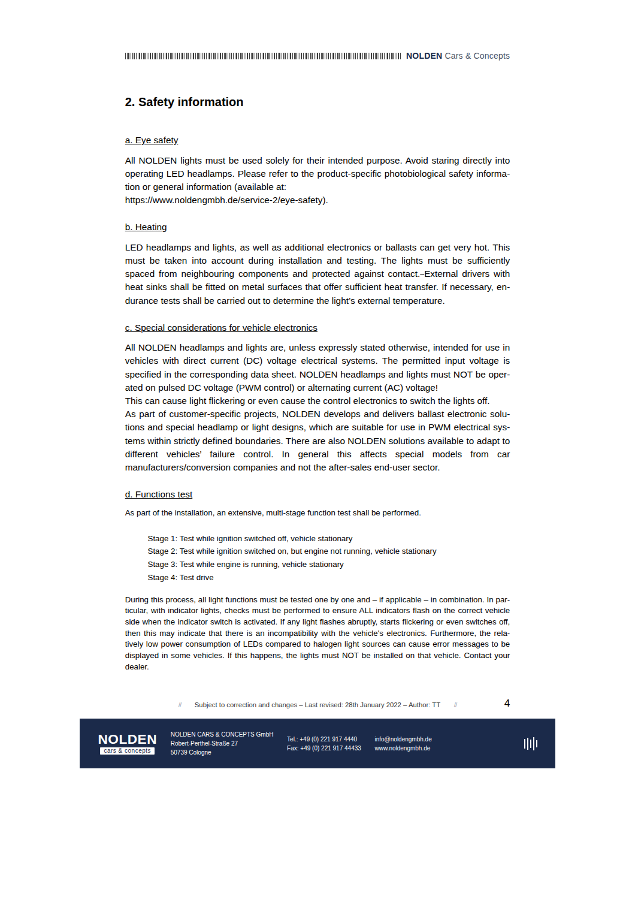NOLDEN Cars & Concepts
2. Safety information
a. Eye safety
All NOLDEN lights must be used solely for their intended purpose. Avoid staring directly into operating LED headlamps. Please refer to the product-specific photobiological safety information or general information (available at:
https://www.noldengmbh.de/service-2/eye-safety).
b. Heating
LED headlamps and lights, as well as additional electronics or ballasts can get very hot. This must be taken into account during installation and testing. The lights must be sufficiently spaced from neighbouring components and protected against contact. External drivers with heat sinks shall be fitted on metal surfaces that offer sufficient heat transfer. If necessary, endurance tests shall be carried out to determine the light’s external temperature.
c. Special considerations for vehicle electronics
All NOLDEN headlamps and lights are, unless expressly stated otherwise, intended for use in vehicles with direct current (DC) voltage electrical systems. The permitted input voltage is specified in the corresponding data sheet. NOLDEN headlamps and lights must NOT be operated on pulsed DC voltage (PWM control) or alternating current (AC) voltage!
This can cause light flickering or even cause the control electronics to switch the lights off.
As part of customer-specific projects, NOLDEN develops and delivers ballast electronic solutions and special headlamp or light designs, which are suitable for use in PWM electrical systems within strictly defined boundaries. There are also NOLDEN solutions available to adapt to different vehicles’ failure control. In general this affects special models from car manufacturers/conversion companies and not the after-sales end-user sector.
d. Functions test
As part of the installation, an extensive, multi-stage function test shall be performed.
Stage 1: Test while ignition switched off, vehicle stationary
Stage 2: Test while ignition switched on, but engine not running, vehicle stationary
Stage 3: Test while engine is running, vehicle stationary
Stage 4: Test drive
During this process, all light functions must be tested one by one and – if applicable – in combination. In particular, with indicator lights, checks must be performed to ensure ALL indicators flash on the correct vehicle side when the indicator switch is activated. If any light flashes abruptly, starts flickering or even switches off, then this may indicate that there is an incompatibility with the vehicle's electronics. Furthermore, the relatively low power consumption of LEDs compared to halogen light sources can cause error messages to be displayed in some vehicles. If this happens, the lights must NOT be installed on that vehicle. Contact your dealer.
// Subject to correction and changes – Last revised: 28th January 2022 – Author: TT // 4
NOLDEN cars & concepts
NOLDEN CARS & CONCEPTS GmbH
Robert-Perthel-Straße 27
50739 Cologne
Tel.: +49 (0) 221 917 4440
Fax: +49 (0) 221 917 44433
info@noldengmbh.de
www.noldengmbh.de